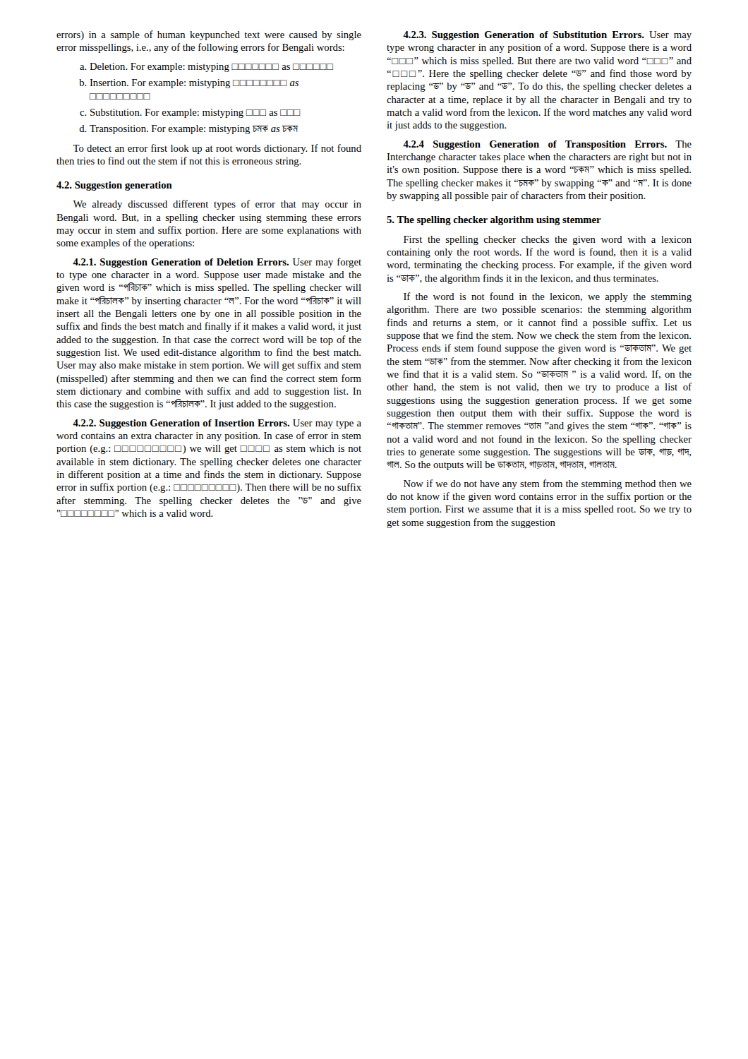errors) in a sample of human keypunched text were caused by single error misspellings, i.e., any of the following errors for Bengali words:
Deletion. For example: mistyping □□□□□□□ as □□□□□□
Insertion. For example: mistyping □□□□□□□□ as □□□□□□□□□
Substitution. For example: mistyping □□□ as □□□
Transposition. For example: mistyping চমক as চকম
To detect an error first look up at root words dictionary. If not found then tries to find out the stem if not this is erroneous string.
4.2. Suggestion generation
We already discussed different types of error that may occur in Bengali word. But, in a spelling checker using stemming these errors may occur in stem and suffix portion. Here are some explanations with some examples of the operations:
4.2.1. Suggestion Generation of Deletion Errors. User may forget to type one character in a word. Suppose user made mistake and the given word is “পরিচাক” which is miss spelled. The spelling checker will make it “পরিচালক” by inserting character “ল”. For the word “পরিচাক” it will insert all the Bengali letters one by one in all possible position in the suffix and finds the best match and finally if it makes a valid word, it just added to the suggestion. In that case the correct word will be top of the suggestion list. We used edit-distance algorithm to find the best match. User may also make mistake in stem portion. We will get suffix and stem (misspelled) after stemming and then we can find the correct stem form stem dictionary and combine with suffix and add to suggestion list. In this case the suggestion is “পরিচালক”. It just added to the suggestion.
4.2.2. Suggestion Generation of Insertion Errors. User may type a word contains an extra character in any position. In case of error in stem portion (e.g.: □□□□□□□□□) we will get □□□□ as stem which is not available in stem dictionary. The spelling checker deletes one character in different position at a time and finds the stem in dictionary. Suppose error in suffix portion (e.g.: □□□□□□□□□). Then there will be no suffix after stemming. The spelling checker deletes the "ড" and give "□□□□□□□□" which is a valid word.
4.2.3. Suggestion Generation of Substitution Errors. User may type wrong character in any position of a word. Suppose there is a word “□□□” which is miss spelled. But there are two valid word “□□□” and “□□□”. Here the spelling checker delete “ড” and find those word by replacing “ড” by “ড” and “ড”. To do this, the spelling checker deletes a character at a time, replace it by all the character in Bengali and try to match a valid word from the lexicon. If the word matches any valid word it just adds to the suggestion.
4.2.4 Suggestion Generation of Transposition Errors. The Interchange character takes place when the characters are right but not in it's own position. Suppose there is a word “চকম” which is miss spelled. The spelling checker makes it “চমক” by swapping “ক” and “ম”. It is done by swapping all possible pair of characters from their position.
5. The spelling checker algorithm using stemmer
First the spelling checker checks the given word with a lexicon containing only the root words. If the word is found, then it is a valid word, terminating the checking process. For example, if the given word is “ডাক”, the algorithm finds it in the lexicon, and thus terminates.
If the word is not found in the lexicon, we apply the stemming algorithm. There are two possible scenarios: the stemming algorithm finds and returns a stem, or it cannot find a possible suffix. Let us suppose that we find the stem. Now we check the stem from the lexicon. Process ends if stem found suppose the given word is “ডাকতাম”. We get the stem “ডাক" from the stemmer. Now after checking it from the lexicon we find that it is a valid stem. So “ডাকতাম ” is a valid word. If, on the other hand, the stem is not valid, then we try to produce a list of suggestions using the suggestion generation process. If we get some suggestion then output them with their suffix. Suppose the word is “গাকতাম”. The stemmer removes “তাম ”and gives the stem “গাক”. “গাক” is not a valid word and not found in the lexicon. So the spelling checker tries to generate some suggestion. The suggestions will be ডাক, গাড়, গাদ, গাল. So the outputs will be ডাকতাম, গাড়তাম, গাদতাম, গালতাম.
Now if we do not have any stem from the stemming method then we do not know if the given word contains error in the suffix portion or the stem portion. First we assume that it is a miss spelled root. So we try to get some suggestion from the suggestion